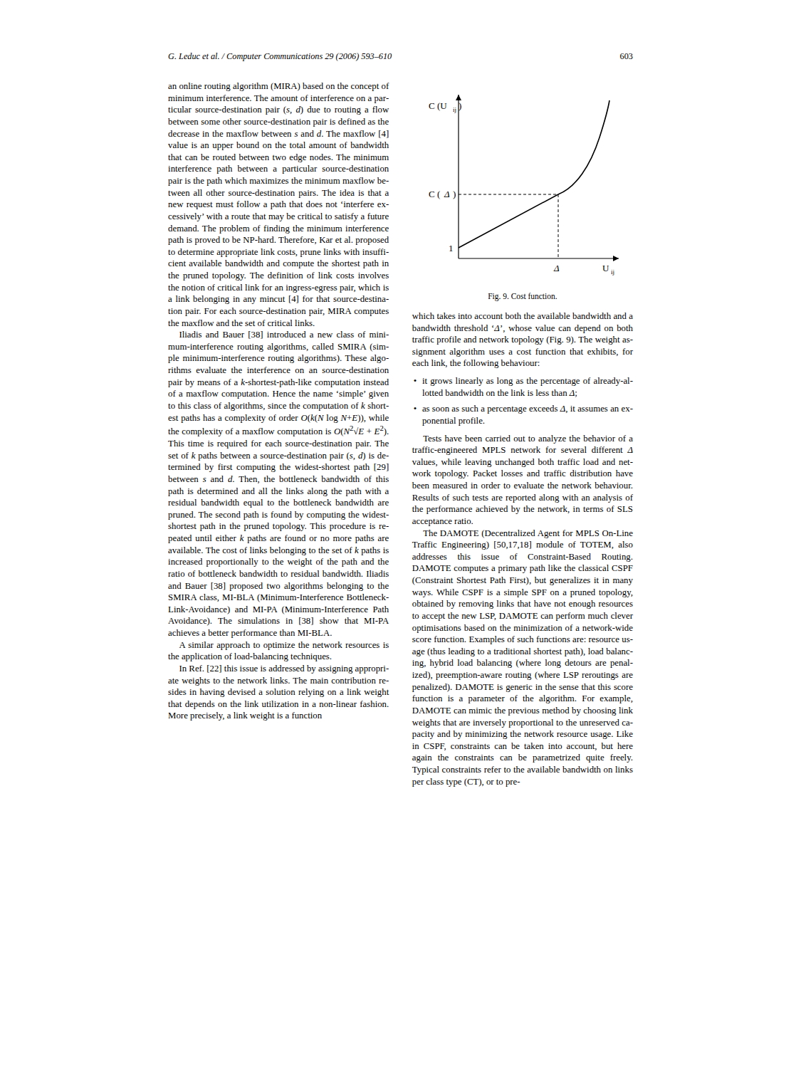G. Leduc et al. / Computer Communications 29 (2006) 593–610 603
an online routing algorithm (MIRA) based on the concept of minimum interference. The amount of interference on a particular source-destination pair (s, d) due to routing a flow between some other source-destination pair is defined as the decrease in the maxflow between s and d. The maxflow [4] value is an upper bound on the total amount of bandwidth that can be routed between two edge nodes. The minimum interference path between a particular source-destination pair is the path which maximizes the minimum maxflow between all other source-destination pairs. The idea is that a new request must follow a path that does not ‘interfere excessively’ with a route that may be critical to satisfy a future demand. The problem of finding the minimum interference path is proved to be NP-hard. Therefore, Kar et al. proposed to determine appropriate link costs, prune links with insufficient available bandwidth and compute the shortest path in the pruned topology. The definition of link costs involves the notion of critical link for an ingress-egress pair, which is a link belonging in any mincut [4] for that source-destination pair. For each source-destination pair, MIRA computes the maxflow and the set of critical links.
Iliadis and Bauer [38] introduced a new class of minimum-interference routing algorithms, called SMIRA (simple minimum-interference routing algorithms). These algorithms evaluate the interference on an source-destination pair by means of a k-shortest-path-like computation instead of a maxflow computation. Hence the name ‘simple’ given to this class of algorithms, since the computation of k shortest paths has a complexity of order O(k(N log N+E)), while the complexity of a maxflow computation is O(N2√E + E2). This time is required for each source-destination pair. The set of k paths between a source-destination pair (s, d) is determined by first computing the widest-shortest path [29] between s and d. Then, the bottleneck bandwidth of this path is determined and all the links along the path with a residual bandwidth equal to the bottleneck bandwidth are pruned. The second path is found by computing the widest-shortest path in the pruned topology. This procedure is repeated until either k paths are found or no more paths are available. The cost of links belonging to the set of k paths is increased proportionally to the weight of the path and the ratio of bottleneck bandwidth to residual bandwidth. Iliadis and Bauer [38] proposed two algorithms belonging to the SMIRA class, MI-BLA (Minimum-Interference Bottleneck-Link-Avoidance) and MI-PA (Minimum-Interference Path Avoidance). The simulations in [38] show that MI-PA achieves a better performance than MI-BLA.
A similar approach to optimize the network resources is the application of load-balancing techniques.
In Ref. [22] this issue is addressed by assigning appropriate weights to the network links. The main contribution resides in having devised a solution relying on a link weight that depends on the link utilization in a non-linear fashion. More precisely, a link weight is a function
C (U ij ) C ( Δ ) 1 Δ U ij
Fig. 9. Cost function.
which takes into account both the available bandwidth and a bandwidth threshold ‘Δ’, whose value can depend on both traffic profile and network topology (Fig. 9). The weight assignment algorithm uses a cost function that exhibits, for each link, the following behaviour:
it grows linearly as long as the percentage of already-allotted bandwidth on the link is less than Δ;
as soon as such a percentage exceeds Δ, it assumes an exponential profile.
Tests have been carried out to analyze the behavior of a traffic-engineered MPLS network for several different Δ values, while leaving unchanged both traffic load and network topology. Packet losses and traffic distribution have been measured in order to evaluate the network behaviour. Results of such tests are reported along with an analysis of the performance achieved by the network, in terms of SLS acceptance ratio.
The DAMOTE (Decentralized Agent for MPLS On-Line Traffic Engineering) [50,17,18] module of TOTEM, also addresses this issue of Constraint-Based Routing. DAMOTE computes a primary path like the classical CSPF (Constraint Shortest Path First), but generalizes it in many ways. While CSPF is a simple SPF on a pruned topology, obtained by removing links that have not enough resources to accept the new LSP, DAMOTE can perform much clever optimisations based on the minimization of a network-wide score function. Examples of such functions are: resource usage (thus leading to a traditional shortest path), load balancing, hybrid load balancing (where long detours are penalized), preemption-aware routing (where LSP reroutings are penalized). DAMOTE is generic in the sense that this score function is a parameter of the algorithm. For example, DAMOTE can mimic the previous method by choosing link weights that are inversely proportional to the unreserved capacity and by minimizing the network resource usage. Like in CSPF, constraints can be taken into account, but here again the constraints can be parametrized quite freely. Typical constraints refer to the available bandwidth on links per class type (CT), or to pre-